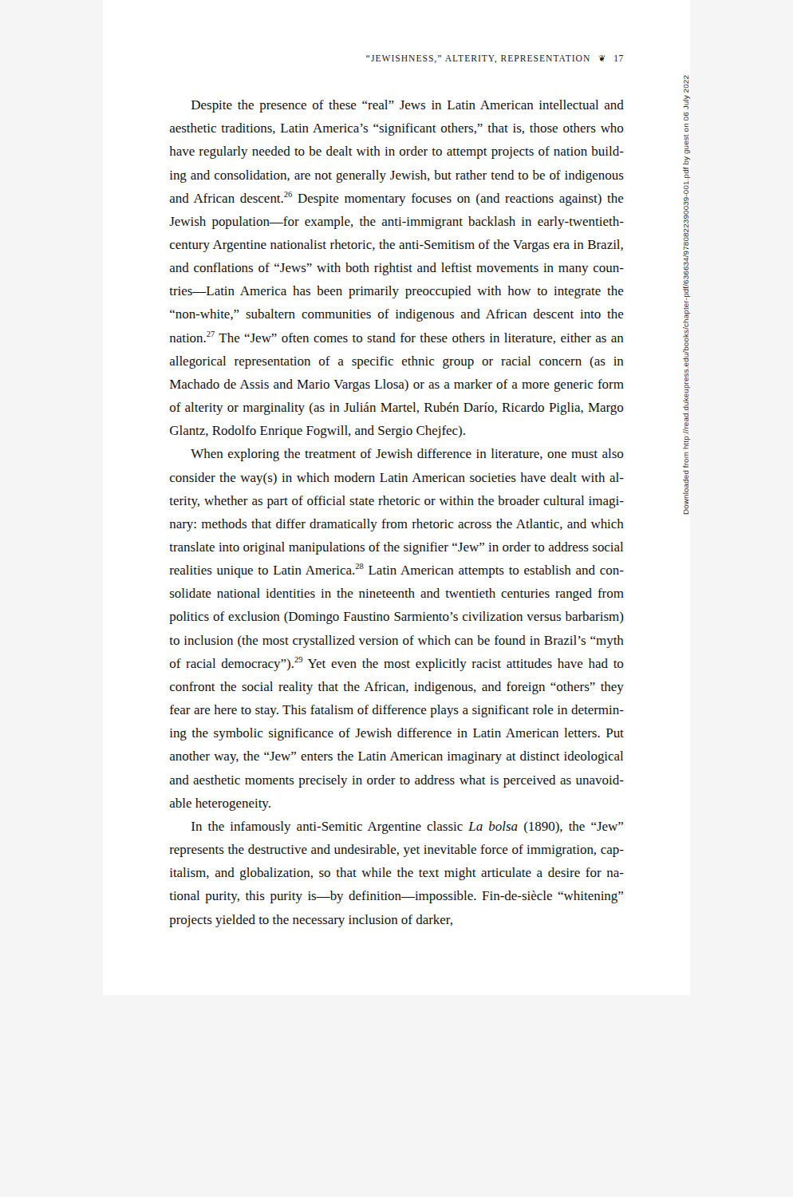Downloaded from http://read.dukeupress.edu/books/chapter-pdf/636634/9780822390039-001.pdf by guest on 06 July 2022
“Jewishness,” Alterity, Representation ❦ 17
Despite the presence of these “real” Jews in Latin American intellectual and aesthetic traditions, Latin America’s “significant others,” that is, those others who have regularly needed to be dealt with in order to attempt projects of nation building and consolidation, are not generally Jewish, but rather tend to be of indigenous and African descent.26 Despite momentary focuses on (and reactions against) the Jewish population—for example, the anti-immigrant backlash in early-twentieth-century Argentine nationalist rhetoric, the anti-Semitism of the Vargas era in Brazil, and conflations of “Jews” with both rightist and leftist movements in many countries—Latin America has been primarily preoccupied with how to integrate the “non-white,” subaltern communities of indigenous and African descent into the nation.27 The “Jew” often comes to stand for these others in literature, either as an allegorical representation of a specific ethnic group or racial concern (as in Machado de Assis and Mario Vargas Llosa) or as a marker of a more generic form of alterity or marginality (as in Julián Martel, Rubén Darío, Ricardo Piglia, Margo Glantz, Rodolfo Enrique Fogwill, and Sergio Chejfec).
When exploring the treatment of Jewish difference in literature, one must also consider the way(s) in which modern Latin American societies have dealt with alterity, whether as part of official state rhetoric or within the broader cultural imaginary: methods that differ dramatically from rhetoric across the Atlantic, and which translate into original manipulations of the signifier “Jew” in order to address social realities unique to Latin America.28 Latin American attempts to establish and consolidate national identities in the nineteenth and twentieth centuries ranged from politics of exclusion (Domingo Faustino Sarmiento’s civilization versus barbarism) to inclusion (the most crystallized version of which can be found in Brazil’s “myth of racial democracy”).29 Yet even the most explicitly racist attitudes have had to confront the social reality that the African, indigenous, and foreign “others” they fear are here to stay. This fatalism of difference plays a significant role in determining the symbolic significance of Jewish difference in Latin American letters. Put another way, the “Jew” enters the Latin American imaginary at distinct ideological and aesthetic moments precisely in order to address what is perceived as unavoidable heterogeneity.
In the infamously anti-Semitic Argentine classic La bolsa (1890), the “Jew” represents the destructive and undesirable, yet inevitable force of immigration, capitalism, and globalization, so that while the text might articulate a desire for national purity, this purity is—by definition—impossible. Fin-de-siècle “whitening” projects yielded to the necessary inclusion of darker,